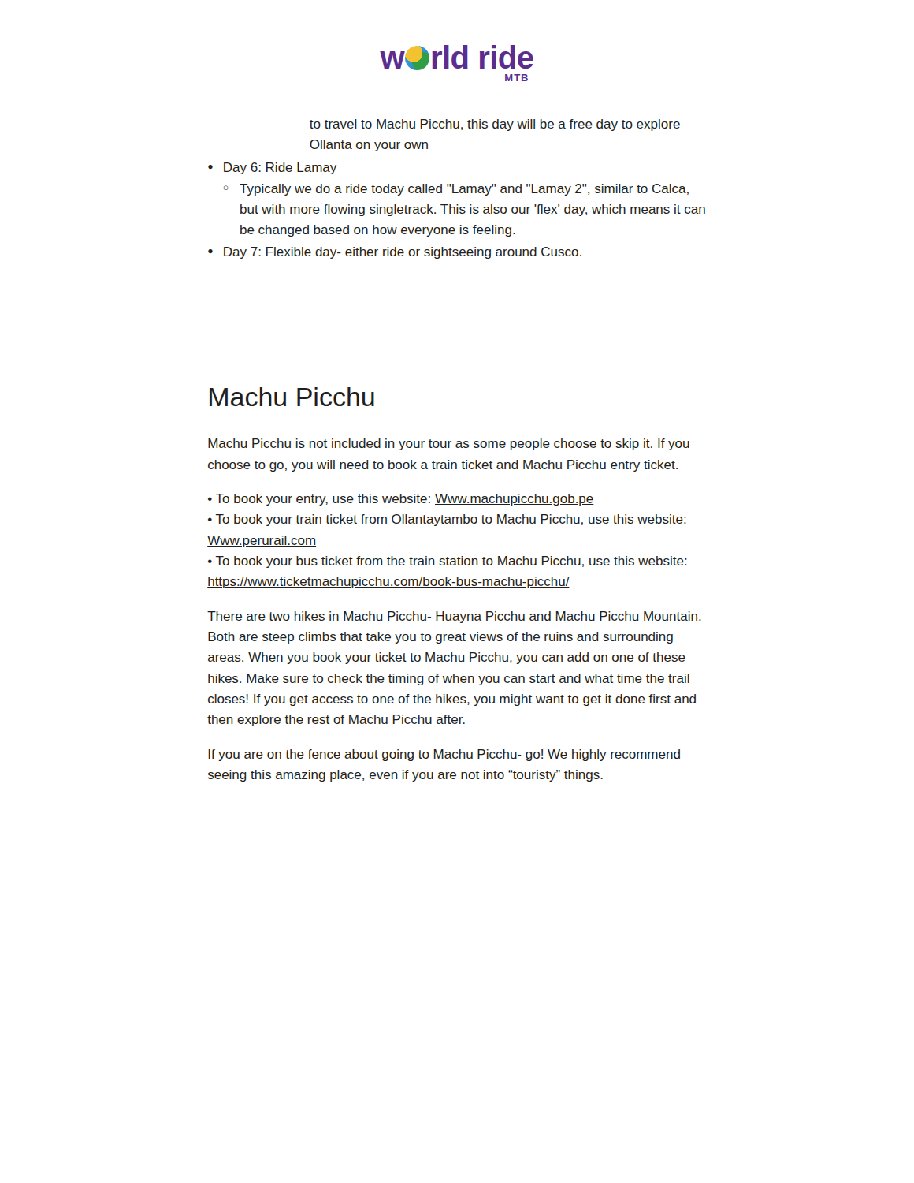w rld ride
MTB
to travel to Machu Picchu, this day will be a free day to explore Ollanta on your own
Day 6: Ride Lamay
Typically we do a ride today called "Lamay" and "Lamay 2", similar to Calca, but with more flowing singletrack. This is also our 'flex' day, which means it can be changed based on how everyone is feeling.
Day 7: Flexible day- either ride or sightseeing around Cusco.
Machu Picchu
Machu Picchu is not included in your tour as some people choose to skip it. If you choose to go, you will need to book a train ticket and Machu Picchu entry ticket.
• To book your entry, use this website: Www.machupicchu.gob.pe
• To book your train ticket from Ollantaytambo to Machu Picchu, use this website: Www.perurail.com
• To book your bus ticket from the train station to Machu Picchu, use this website: https://www.ticketmachupicchu.com/book-bus-machu-picchu/
There are two hikes in Machu Picchu- Huayna Picchu and Machu Picchu Mountain. Both are steep climbs that take you to great views of the ruins and surrounding areas. When you book your ticket to Machu Picchu, you can add on one of these hikes. Make sure to check the timing of when you can start and what time the trail closes! If you get access to one of the hikes, you might want to get it done first and then explore the rest of Machu Picchu after.
If you are on the fence about going to Machu Picchu- go! We highly recommend seeing this amazing place, even if you are not into “touristy” things.